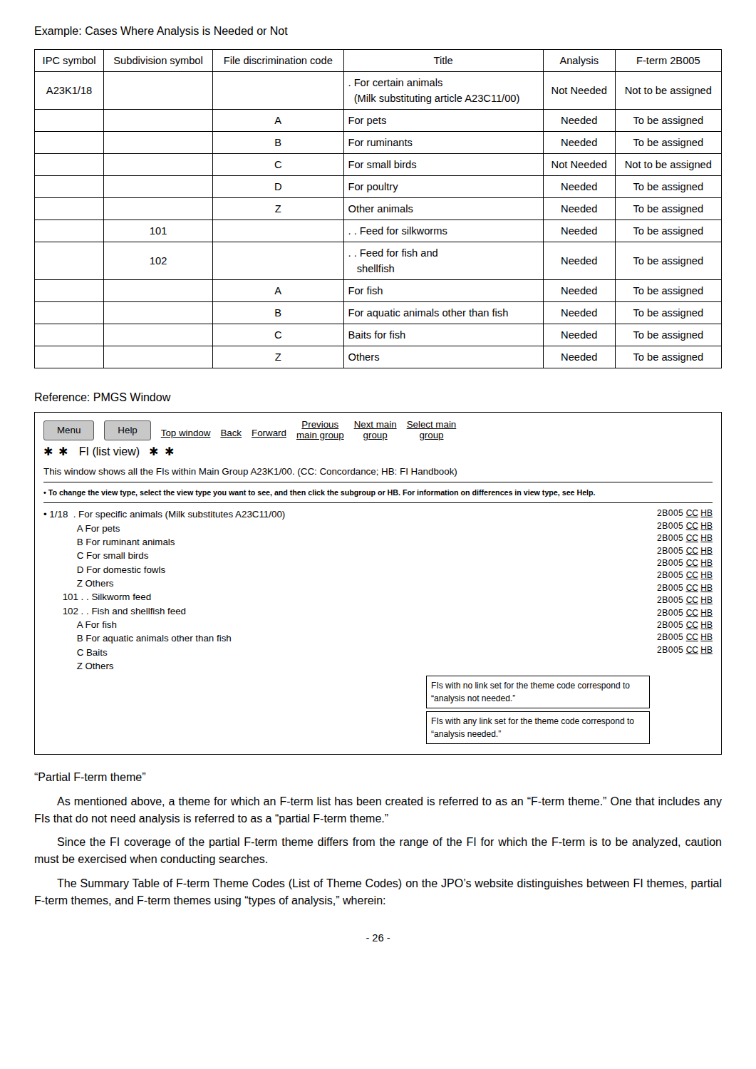Example: Cases Where Analysis is Needed or Not
| IPC symbol | Subdivision symbol | File discrimination code | Title | Analysis | F-term 2B005 |
| --- | --- | --- | --- | --- | --- |
| A23K1/18 | | | . For certain animals (Milk substituting article A23C11/00) | Not Needed | Not to be assigned |
| | | A | For pets | Needed | To be assigned |
| | | B | For ruminants | Needed | To be assigned |
| | | C | For small birds | Not Needed | Not to be assigned |
| | | D | For poultry | Needed | To be assigned |
| | | Z | Other animals | Needed | To be assigned |
| | 101 | | . . Feed for silkworms | Needed | To be assigned |
| | 102 | | . . Feed for fish and shellfish | Needed | To be assigned |
| | | A | For fish | Needed | To be assigned |
| | | B | For aquatic animals other than fish | Needed | To be assigned |
| | | C | Baits for fish | Needed | To be assigned |
| | | Z | Others | Needed | To be assigned |
Reference: PMGS Window
Menu Help Top window Back Forward Previous
main group Next main
group Select main
group
✱ ✱ FI (list view) ✱ ✱
This window shows all the FIs within Main Group A23K1/00. (CC: Concordance; HB: FI Handbook)
• To change the view type, select the view type you want to see, and then click the subgroup or HB. For information on differences in view type, see Help.
• 1/18 . For specific animals (Milk substitutes A23C11/00)
A For pets
B For ruminant animals
C For small birds
D For domestic fowls
Z Others
101 . . Silkworm feed
102 . . Fish and shellfish feed
A For fish
B For aquatic animals other than fish
C Baits
Z Others
FIs with no link set for the theme code correspond to “analysis not needed.”
FIs with any link set for the theme code correspond to “analysis needed.”
2B005 CC HB
2B005 CC HB
2B005 CC HB
2B005 CC HB
2B005 CC HB
2B005 CC HB
2B005 CC HB
2B005 CC HB
2B005 CC HB
2B005 CC HB
2B005 CC HB
2B005 CC HB
“Partial F-term theme”
As mentioned above, a theme for which an F-term list has been created is referred to as an “F-term theme.” One that includes any FIs that do not need analysis is referred to as a “partial F-term theme.”
Since the FI coverage of the partial F-term theme differs from the range of the FI for which the F-term is to be analyzed, caution must be exercised when conducting searches.
The Summary Table of F-term Theme Codes (List of Theme Codes) on the JPO’s website distinguishes between FI themes, partial F-term themes, and F-term themes using “types of analysis,” wherein:
- 26 -